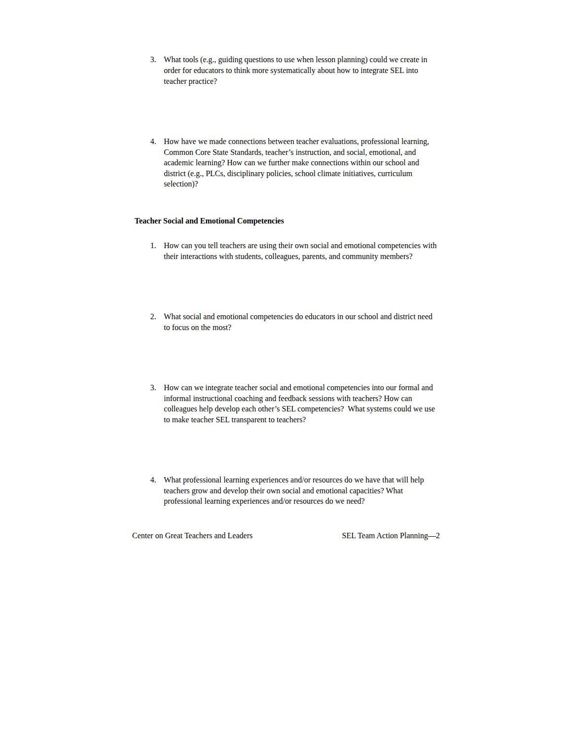What tools (e.g., guiding questions to use when lesson planning) could we create in order for educators to think more systematically about how to integrate SEL into teacher practice?
How have we made connections between teacher evaluations, professional learning, Common Core State Standards, teacher’s instruction, and social, emotional, and academic learning? How can we further make connections within our school and district (e.g., PLCs, disciplinary policies, school climate initiatives, curriculum selection)?
Teacher Social and Emotional Competencies
How can you tell teachers are using their own social and emotional competencies with their interactions with students, colleagues, parents, and community members?
What social and emotional competencies do educators in our school and district need to focus on the most?
How can we integrate teacher social and emotional competencies into our formal and informal instructional coaching and feedback sessions with teachers? How can colleagues help develop each other’s SEL competencies? What systems could we use to make teacher SEL transparent to teachers?
What professional learning experiences and/or resources do we have that will help teachers grow and develop their own social and emotional capacities? What professional learning experiences and/or resources do we need?
Center on Great Teachers and Leaders
SEL Team Action Planning—2